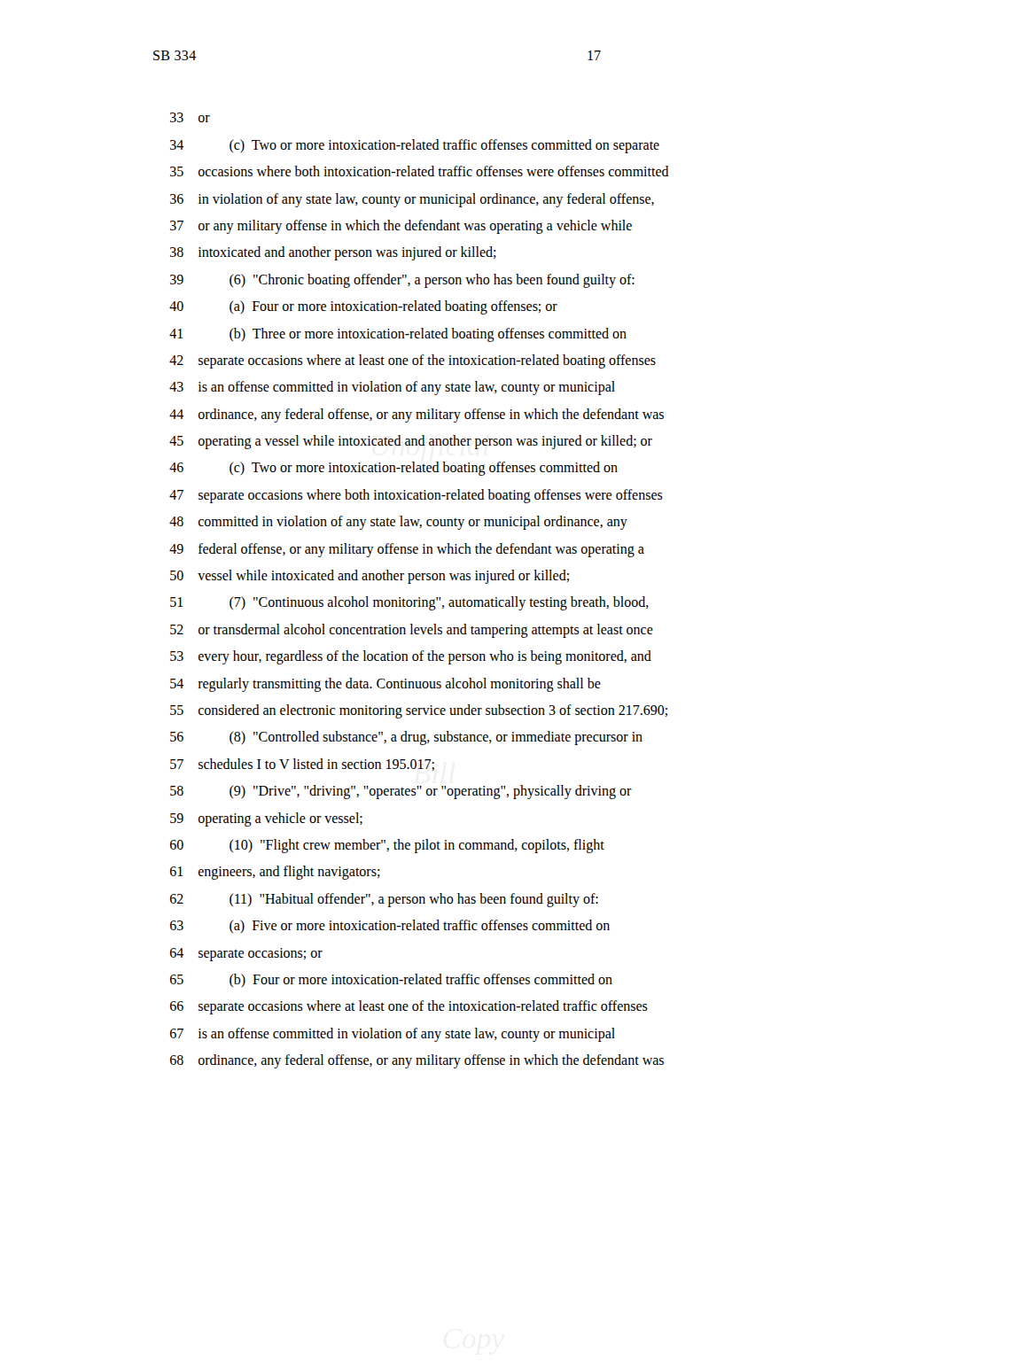SB 334 17
Unofficial Bill Copy
or
(c) Two or more intoxication-related traffic offenses committed on separate
occasions where both intoxication-related traffic offenses were offenses committed
in violation of any state law, county or municipal ordinance, any federal offense,
or any military offense in which the defendant was operating a vehicle while
intoxicated and another person was injured or killed;
(6) "Chronic boating offender", a person who has been found guilty of:
(a) Four or more intoxication-related boating offenses; or
(b) Three or more intoxication-related boating offenses committed on
separate occasions where at least one of the intoxication-related boating offenses
is an offense committed in violation of any state law, county or municipal
ordinance, any federal offense, or any military offense in which the defendant was
operating a vessel while intoxicated and another person was injured or killed; or
(c) Two or more intoxication-related boating offenses committed on
separate occasions where both intoxication-related boating offenses were offenses
committed in violation of any state law, county or municipal ordinance, any
federal offense, or any military offense in which the defendant was operating a
vessel while intoxicated and another person was injured or killed;
(7) "Continuous alcohol monitoring", automatically testing breath, blood,
or transdermal alcohol concentration levels and tampering attempts at least once
every hour, regardless of the location of the person who is being monitored, and
regularly transmitting the data. Continuous alcohol monitoring shall be
considered an electronic monitoring service under subsection 3 of section 217.690;
(8) "Controlled substance", a drug, substance, or immediate precursor in
schedules I to V listed in section 195.017;
(9) "Drive", "driving", "operates" or "operating", physically driving or
operating a vehicle or vessel;
(10) "Flight crew member", the pilot in command, copilots, flight
engineers, and flight navigators;
(11) "Habitual offender", a person who has been found guilty of:
(a) Five or more intoxication-related traffic offenses committed on
separate occasions; or
(b) Four or more intoxication-related traffic offenses committed on
separate occasions where at least one of the intoxication-related traffic offenses
is an offense committed in violation of any state law, county or municipal
ordinance, any federal offense, or any military offense in which the defendant was